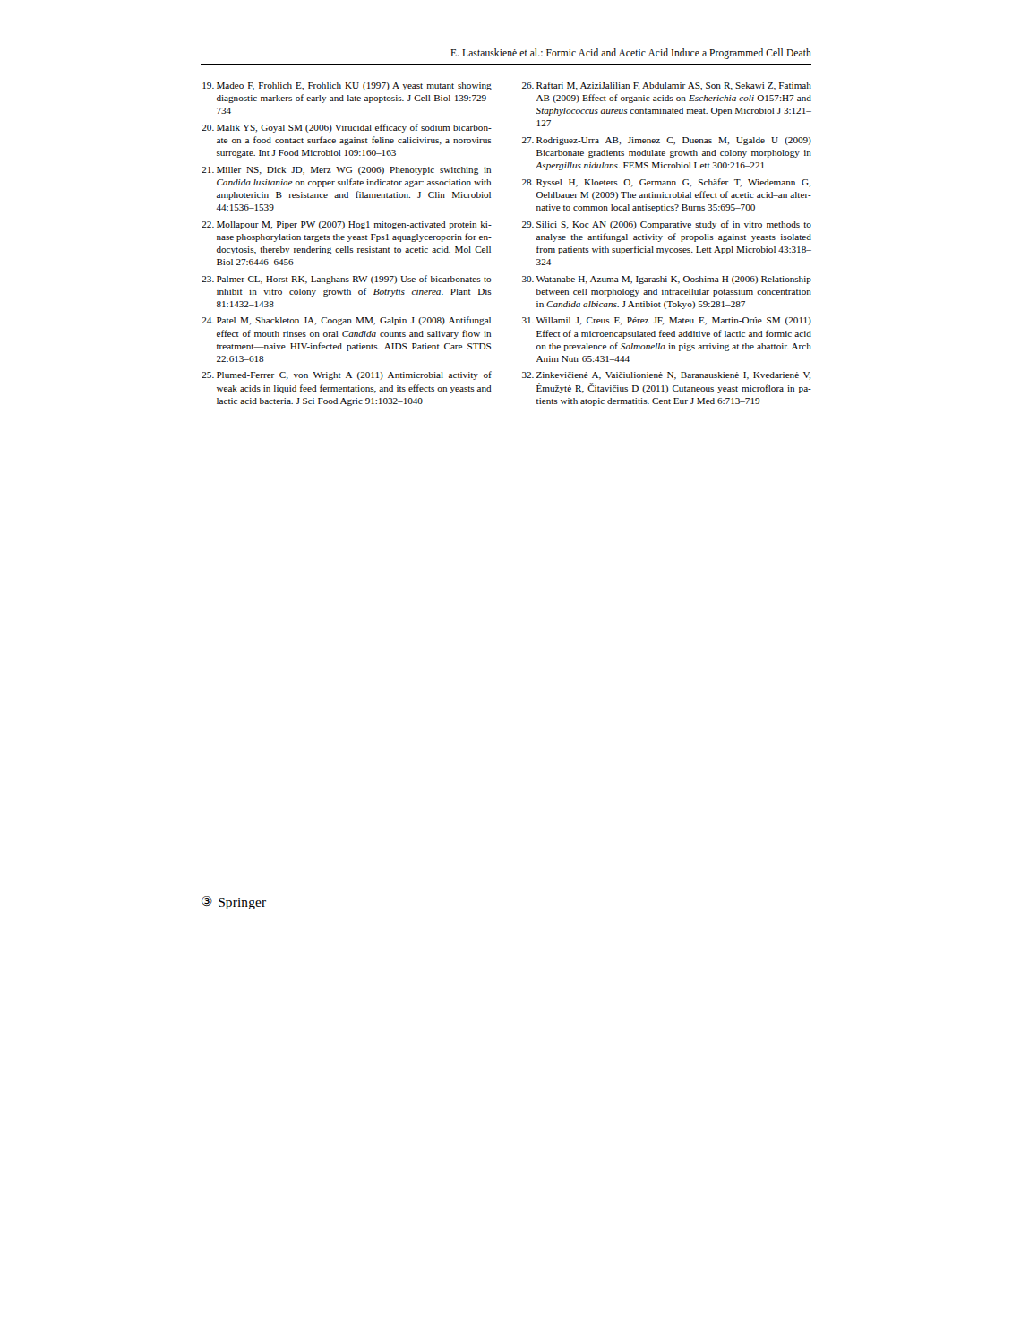E. Lastauskienė et al.: Formic Acid and Acetic Acid Induce a Programmed Cell Death
19. Madeo F, Frohlich E, Frohlich KU (1997) A yeast mutant showing diagnostic markers of early and late apoptosis. J Cell Biol 139:729–734
20. Malik YS, Goyal SM (2006) Virucidal efficacy of sodium bicarbonate on a food contact surface against feline calicivirus, a norovirus surrogate. Int J Food Microbiol 109:160–163
21. Miller NS, Dick JD, Merz WG (2006) Phenotypic switching in Candida lusitaniae on copper sulfate indicator agar: association with amphotericin B resistance and filamentation. J Clin Microbiol 44:1536–1539
22. Mollapour M, Piper PW (2007) Hog1 mitogen-activated protein kinase phosphorylation targets the yeast Fps1 aquaglyceroporin for endocytosis, thereby rendering cells resistant to acetic acid. Mol Cell Biol 27:6446–6456
23. Palmer CL, Horst RK, Langhans RW (1997) Use of bicarbonates to inhibit in vitro colony growth of Botrytis cinerea. Plant Dis 81:1432–1438
24. Patel M, Shackleton JA, Coogan MM, Galpin J (2008) Antifungal effect of mouth rinses on oral Candida counts and salivary flow in treatment—naive HIV-infected patients. AIDS Patient Care STDS 22:613–618
25. Plumed-Ferrer C, von Wright A (2011) Antimicrobial activity of weak acids in liquid feed fermentations, and its effects on yeasts and lactic acid bacteria. J Sci Food Agric 91:1032–1040
26. Raftari M, AziziJalilian F, Abdulamir AS, Son R, Sekawi Z, Fatimah AB (2009) Effect of organic acids on Escherichia coli O157:H7 and Staphylococcus aureus contaminated meat. Open Microbiol J 3:121–127
27. Rodriguez-Urra AB, Jimenez C, Duenas M, Ugalde U (2009) Bicarbonate gradients modulate growth and colony morphology in Aspergillus nidulans. FEMS Microbiol Lett 300:216–221
28. Ryssel H, Kloeters O, Germann G, Schäfer T, Wiedemann G, Oehlbauer M (2009) The antimicrobial effect of acetic acid–an alternative to common local antiseptics? Burns 35:695–700
29. Silici S, Koc AN (2006) Comparative study of in vitro methods to analyse the antifungal activity of propolis against yeasts isolated from patients with superficial mycoses. Lett Appl Microbiol 43:318–324
30. Watanabe H, Azuma M, Igarashi K, Ooshima H (2006) Relationship between cell morphology and intracellular potassium concentration in Candida albicans. J Antibiot (Tokyo) 59:281–287
31. Willamil J, Creus E, Pérez JF, Mateu E, Martin-Orúe SM (2011) Effect of a microencapsulated feed additive of lactic and formic acid on the prevalence of Salmonella in pigs arriving at the abattoir. Arch Anim Nutr 65:431–444
32. Zinkevičienė A, Vaičiulionienė N, Baranauskienė I, Kvedarienė V, Ėmužytė R, Čitavičius D (2011) Cutaneous yeast microflora in patients with atopic dermatitis. Cent Eur J Med 6:713–719
③ Springer